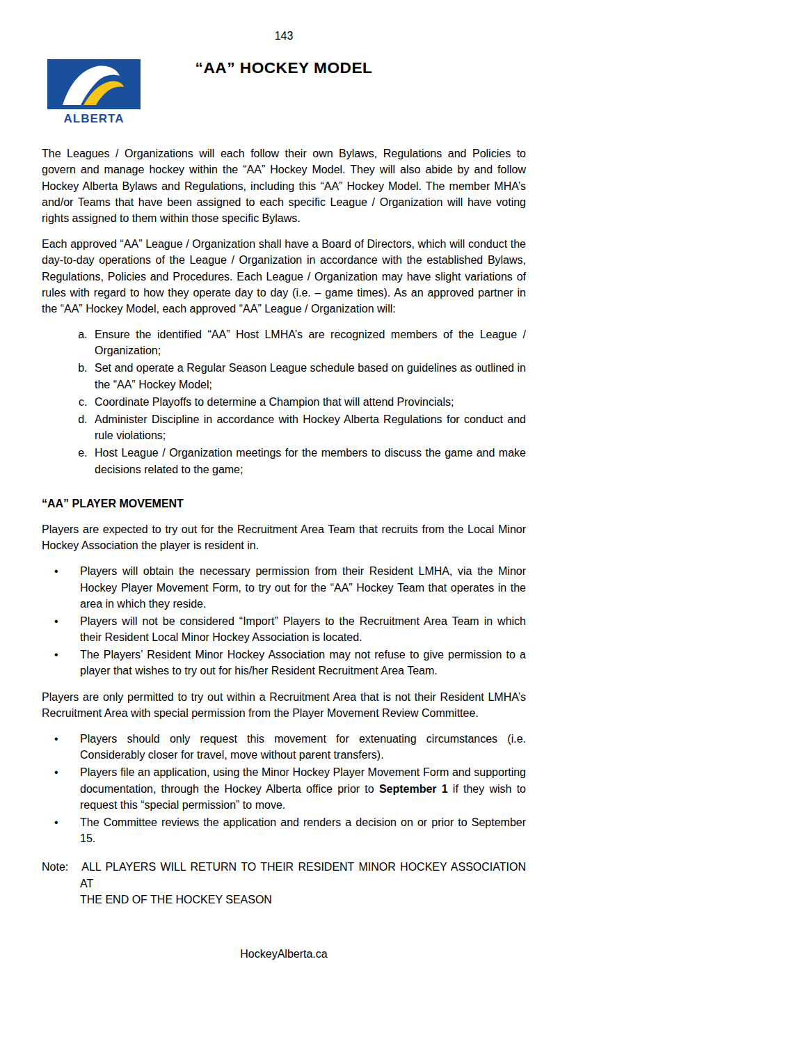143
ALBERTA
“AA” HOCKEY MODEL
The Leagues / Organizations will each follow their own Bylaws, Regulations and Policies to govern and manage hockey within the “AA” Hockey Model. They will also abide by and follow Hockey Alberta Bylaws and Regulations, including this “AA” Hockey Model. The member MHA’s and/or Teams that have been assigned to each specific League / Organization will have voting rights assigned to them within those specific Bylaws.
Each approved “AA” League / Organization shall have a Board of Directors, which will conduct the day-to-day operations of the League / Organization in accordance with the established Bylaws, Regulations, Policies and Procedures. Each League / Organization may have slight variations of rules with regard to how they operate day to day (i.e. – game times). As an approved partner in the “AA” Hockey Model, each approved “AA” League / Organization will:
Ensure the identified “AA” Host LMHA’s are recognized members of the League / Organization;
Set and operate a Regular Season League schedule based on guidelines as outlined in the “AA” Hockey Model;
Coordinate Playoffs to determine a Champion that will attend Provincials;
Administer Discipline in accordance with Hockey Alberta Regulations for conduct and rule violations;
Host League / Organization meetings for the members to discuss the game and make decisions related to the game;
“AA” PLAYER MOVEMENT
Players are expected to try out for the Recruitment Area Team that recruits from the Local Minor Hockey Association the player is resident in.
Players will obtain the necessary permission from their Resident LMHA, via the Minor Hockey Player Movement Form, to try out for the “AA” Hockey Team that operates in the area in which they reside.
Players will not be considered “Import” Players to the Recruitment Area Team in which their Resident Local Minor Hockey Association is located.
The Players’ Resident Minor Hockey Association may not refuse to give permission to a player that wishes to try out for his/her Resident Recruitment Area Team.
Players are only permitted to try out within a Recruitment Area that is not their Resident LMHA’s Recruitment Area with special permission from the Player Movement Review Committee.
Players should only request this movement for extenuating circumstances (i.e. Considerably closer for travel, move without parent transfers).
Players file an application, using the Minor Hockey Player Movement Form and supporting documentation, through the Hockey Alberta office prior to September 1 if they wish to request this “special permission” to move.
The Committee reviews the application and renders a decision on or prior to September 15.
Note: ALL PLAYERS WILL RETURN TO THEIR RESIDENT MINOR HOCKEY ASSOCIATION AT THE END OF THE HOCKEY SEASON
HockeyAlberta.ca